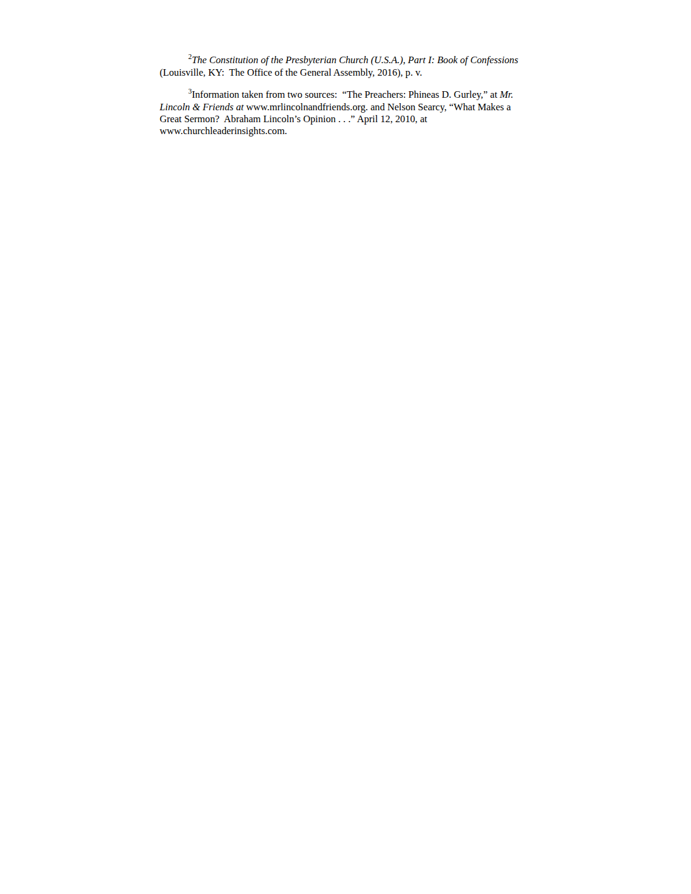2The Constitution of the Presbyterian Church (U.S.A.), Part I: Book of Confessions (Louisville, KY: The Office of the General Assembly, 2016), p. v.
3Information taken from two sources: “The Preachers: Phineas D. Gurley,” at Mr. Lincoln & Friends at www.mrlincolnandfriends.org. and Nelson Searcy, “What Makes a Great Sermon? Abraham Lincoln’s Opinion . . .” April 12, 2010, at www.churchleaderinsights.com.